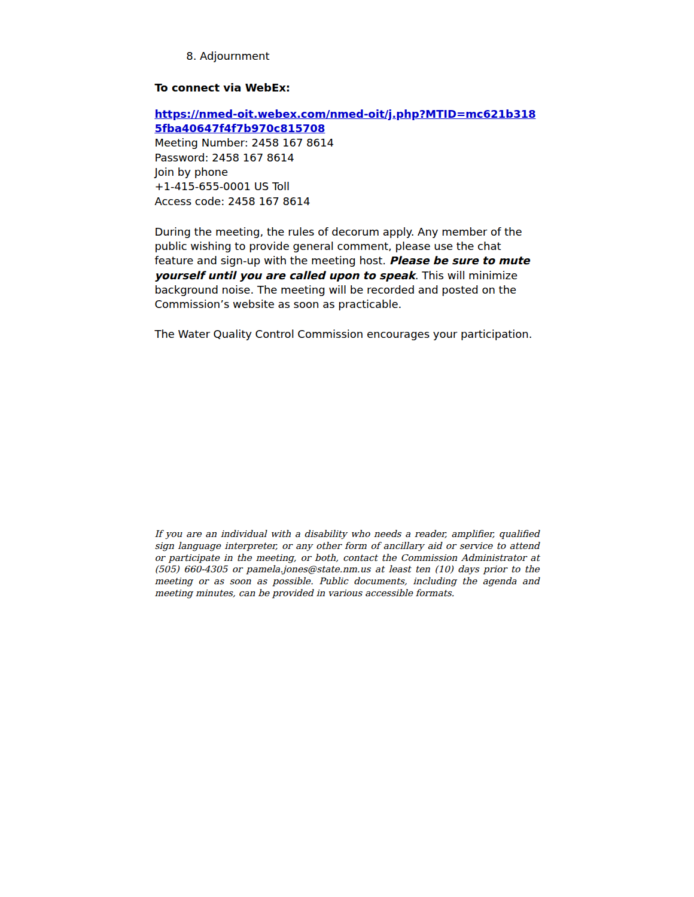8. Adjournment
To connect via WebEx:
https://nmed-oit.webex.com/nmed-oit/j.php?MTID=mc621b3185fba40647f4f7b970c815708
Meeting Number: 2458 167 8614
Password: 2458 167 8614
Join by phone
+1-415-655-0001 US Toll
Access code: 2458 167 8614
During the meeting, the rules of decorum apply. Any member of the public wishing to provide general comment, please use the chat feature and sign-up with the meeting host. Please be sure to mute yourself until you are called upon to speak. This will minimize background noise. The meeting will be recorded and posted on the Commission’s website as soon as practicable.
The Water Quality Control Commission encourages your participation.
If you are an individual with a disability who needs a reader, amplifier, qualified sign language interpreter, or any other form of ancillary aid or service to attend or participate in the meeting, or both, contact the Commission Administrator at (505) 660-4305 or pamela.jones@state.nm.us at least ten (10) days prior to the meeting or as soon as possible. Public documents, including the agenda and meeting minutes, can be provided in various accessible formats.